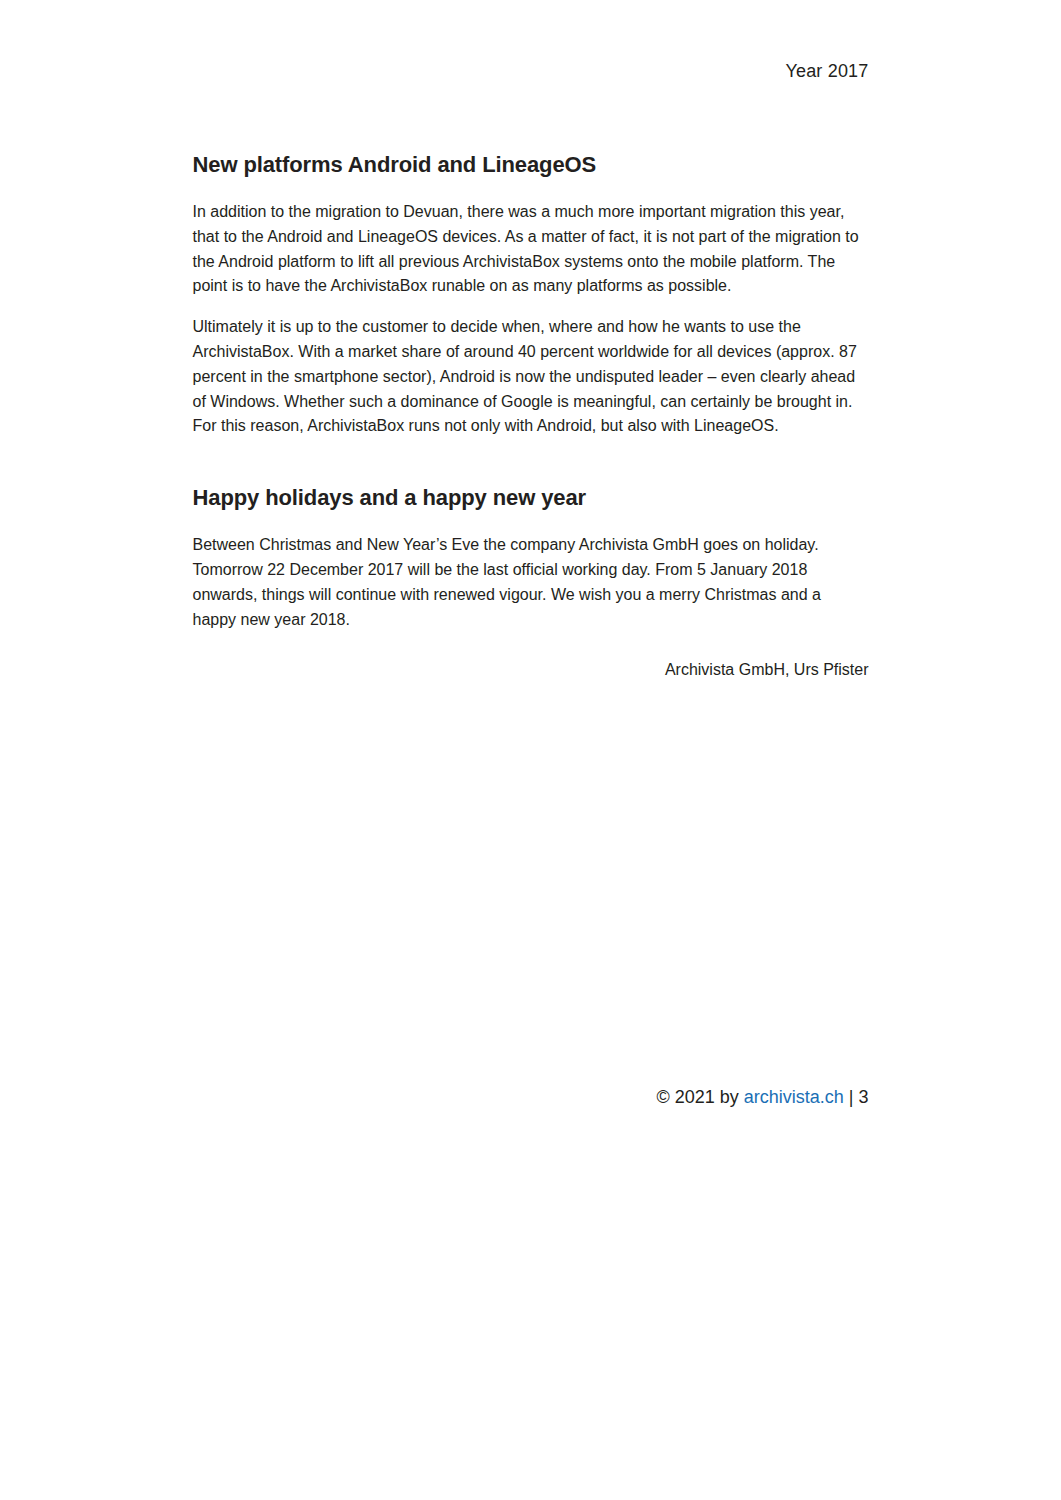Year 2017
New platforms Android and LineageOS
In addition to the migration to Devuan, there was a much more important migration this year, that to the Android and LineageOS devices. As a matter of fact, it is not part of the migration to the Android platform to lift all previous ArchivistaBox systems onto the mobile platform. The point is to have the ArchivistaBox runable on as many platforms as possible.
Ultimately it is up to the customer to decide when, where and how he wants to use the ArchivistaBox. With a market share of around 40 percent worldwide for all devices (approx. 87 percent in the smartphone sector), Android is now the undisputed leader – even clearly ahead of Windows. Whether such a dominance of Google is meaningful, can certainly be brought in. For this reason, ArchivistaBox runs not only with Android, but also with LineageOS.
Happy holidays and a happy new year
Between Christmas and New Year’s Eve the company Archivista GmbH goes on holiday. Tomorrow 22 December 2017 will be the last official working day. From 5 January 2018 onwards, things will continue with renewed vigour. We wish you a merry Christmas and a happy new year 2018.
Archivista GmbH, Urs Pfister
© 2021 by archivista.ch | 3